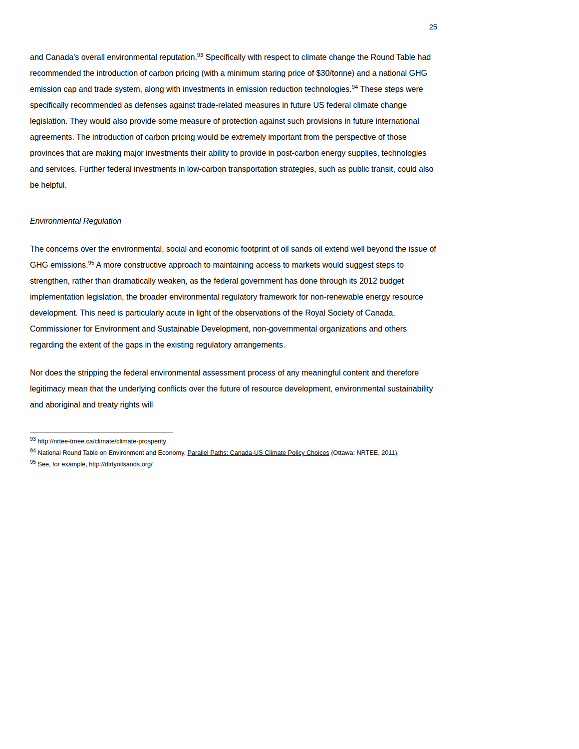25
and Canada's overall environmental reputation.93 Specifically with respect to climate change the Round Table had recommended the introduction of carbon pricing (with a minimum staring price of $30/tonne) and a national GHG emission cap and trade system, along with investments in emission reduction technologies.94 These steps were specifically recommended as defenses against trade-related measures in future US federal climate change legislation. They would also provide some measure of protection against such provisions in future international agreements. The introduction of carbon pricing would be extremely important from the perspective of those provinces that are making major investments their ability to provide in post-carbon energy supplies, technologies and services. Further federal investments in low-carbon transportation strategies, such as public transit, could also be helpful.
Environmental Regulation
The concerns over the environmental, social and economic footprint of oil sands oil extend well beyond the issue of GHG emissions.95 A more constructive approach to maintaining access to markets would suggest steps to strengthen, rather than dramatically weaken, as the federal government has done through its 2012 budget implementation legislation, the broader environmental regulatory framework for non-renewable energy resource development. This need is particularly acute in light of the observations of the Royal Society of Canada, Commissioner for Environment and Sustainable Development, non-governmental organizations and others regarding the extent of the gaps in the existing regulatory arrangements.
Nor does the stripping the federal environmental assessment process of any meaningful content and therefore legitimacy mean that the underlying conflicts over the future of resource development, environmental sustainability and aboriginal and treaty rights will
93 http://nrtee-trnee.ca/climate/climate-prosperity
94 National Round Table on Environment and Economy, Parallel Paths: Canada-US Climate Policy Choices (Ottawa: NRTEE, 2011).
95 See, for example, http://dirtyoilsands.org/